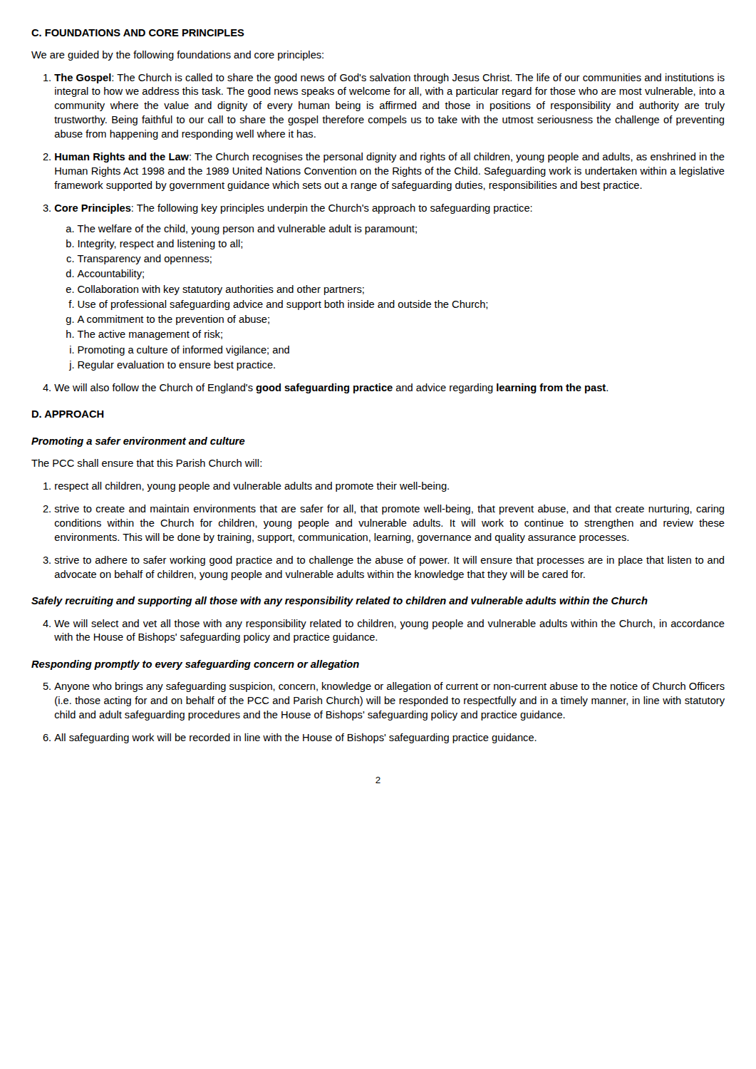C. Foundations and Core Principles
We are guided by the following foundations and core principles:
The Gospel: The Church is called to share the good news of God's salvation through Jesus Christ. The life of our communities and institutions is integral to how we address this task. The good news speaks of welcome for all, with a particular regard for those who are most vulnerable, into a community where the value and dignity of every human being is affirmed and those in positions of responsibility and authority are truly trustworthy. Being faithful to our call to share the gospel therefore compels us to take with the utmost seriousness the challenge of preventing abuse from happening and responding well where it has.
Human Rights and the Law: The Church recognises the personal dignity and rights of all children, young people and adults, as enshrined in the Human Rights Act 1998 and the 1989 United Nations Convention on the Rights of the Child. Safeguarding work is undertaken within a legislative framework supported by government guidance which sets out a range of safeguarding duties, responsibilities and best practice.
Core Principles: The following key principles underpin the Church's approach to safeguarding practice:
The welfare of the child, young person and vulnerable adult is paramount;
Integrity, respect and listening to all;
Transparency and openness;
Accountability;
Collaboration with key statutory authorities and other partners;
Use of professional safeguarding advice and support both inside and outside the Church;
A commitment to the prevention of abuse;
The active management of risk;
Promoting a culture of informed vigilance; and
Regular evaluation to ensure best practice.
We will also follow the Church of England's good safeguarding practice and advice regarding learning from the past.
D. Approach
Promoting a safer environment and culture
The PCC shall ensure that this Parish Church will:
respect all children, young people and vulnerable adults and promote their well-being.
strive to create and maintain environments that are safer for all, that promote well-being, that prevent abuse, and that create nurturing, caring conditions within the Church for children, young people and vulnerable adults. It will work to continue to strengthen and review these environments. This will be done by training, support, communication, learning, governance and quality assurance processes.
strive to adhere to safer working good practice and to challenge the abuse of power. It will ensure that processes are in place that listen to and advocate on behalf of children, young people and vulnerable adults within the knowledge that they will be cared for.
Safely recruiting and supporting all those with any responsibility related to children and vulnerable adults within the Church
We will select and vet all those with any responsibility related to children, young people and vulnerable adults within the Church, in accordance with the House of Bishops' safeguarding policy and practice guidance.
Responding promptly to every safeguarding concern or allegation
Anyone who brings any safeguarding suspicion, concern, knowledge or allegation of current or non-current abuse to the notice of Church Officers (i.e. those acting for and on behalf of the PCC and Parish Church) will be responded to respectfully and in a timely manner, in line with statutory child and adult safeguarding procedures and the House of Bishops' safeguarding policy and practice guidance.
All safeguarding work will be recorded in line with the House of Bishops' safeguarding practice guidance.
2